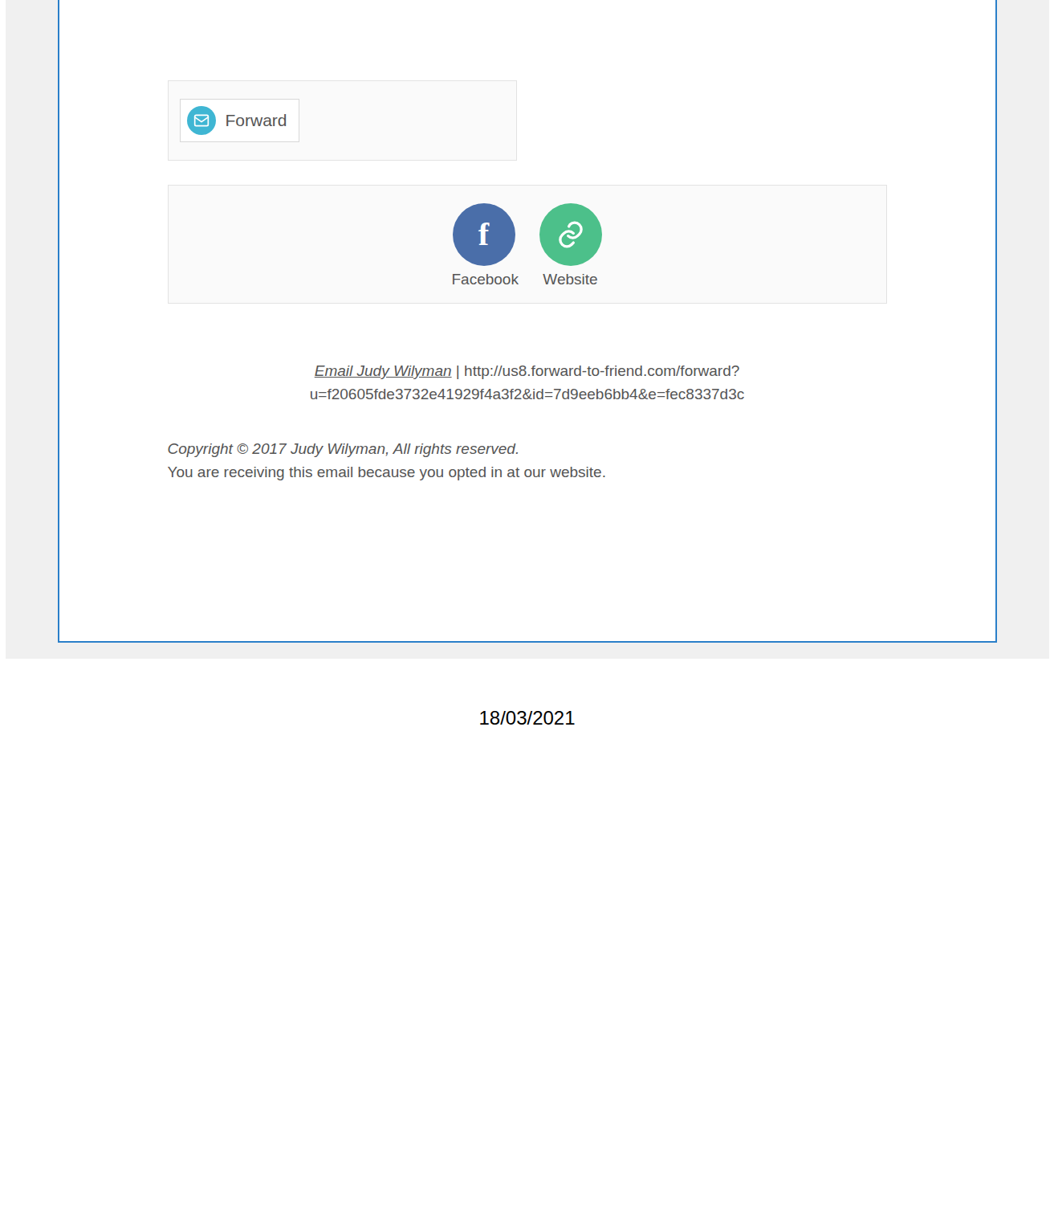Forward
f Facebook
Website
Email Judy Wilyman | http://us8.forward-to-friend.com/forward?
u=f20605fde3732e41929f4a3f2&id=7d9eeb6bb4&e=fec8337d3c
Copyright © 2017 Judy Wilyman, All rights reserved.
You are receiving this email because you opted in at our website.
18/03/2021